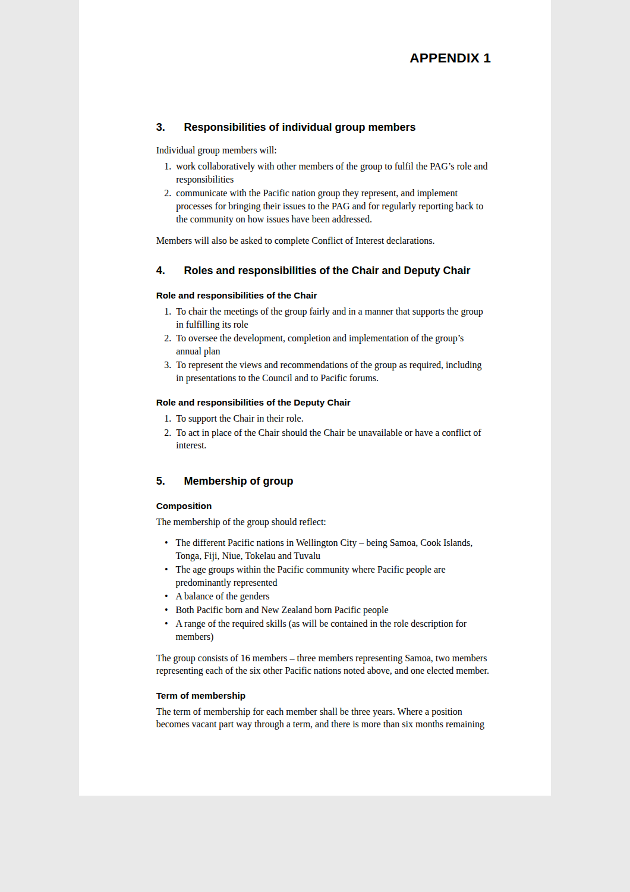APPENDIX 1
3. Responsibilities of individual group members
Individual group members will:
work collaboratively with other members of the group to fulfil the PAG’s role and responsibilities
communicate with the Pacific nation group they represent, and implement processes for bringing their issues to the PAG and for regularly reporting back to the community on how issues have been addressed.
Members will also be asked to complete Conflict of Interest declarations.
4. Roles and responsibilities of the Chair and Deputy Chair
Role and responsibilities of the Chair
To chair the meetings of the group fairly and in a manner that supports the group in fulfilling its role
To oversee the development, completion and implementation of the group’s annual plan
To represent the views and recommendations of the group as required, including in presentations to the Council and to Pacific forums.
Role and responsibilities of the Deputy Chair
To support the Chair in their role.
To act in place of the Chair should the Chair be unavailable or have a conflict of interest.
5. Membership of group
Composition
The membership of the group should reflect:
The different Pacific nations in Wellington City – being Samoa, Cook Islands, Tonga, Fiji, Niue, Tokelau and Tuvalu
The age groups within the Pacific community where Pacific people are predominantly represented
A balance of the genders
Both Pacific born and New Zealand born Pacific people
A range of the required skills (as will be contained in the role description for members)
The group consists of 16 members – three members representing Samoa, two members representing each of the six other Pacific nations noted above, and one elected member.
Term of membership
The term of membership for each member shall be three years. Where a position becomes vacant part way through a term, and there is more than six months remaining